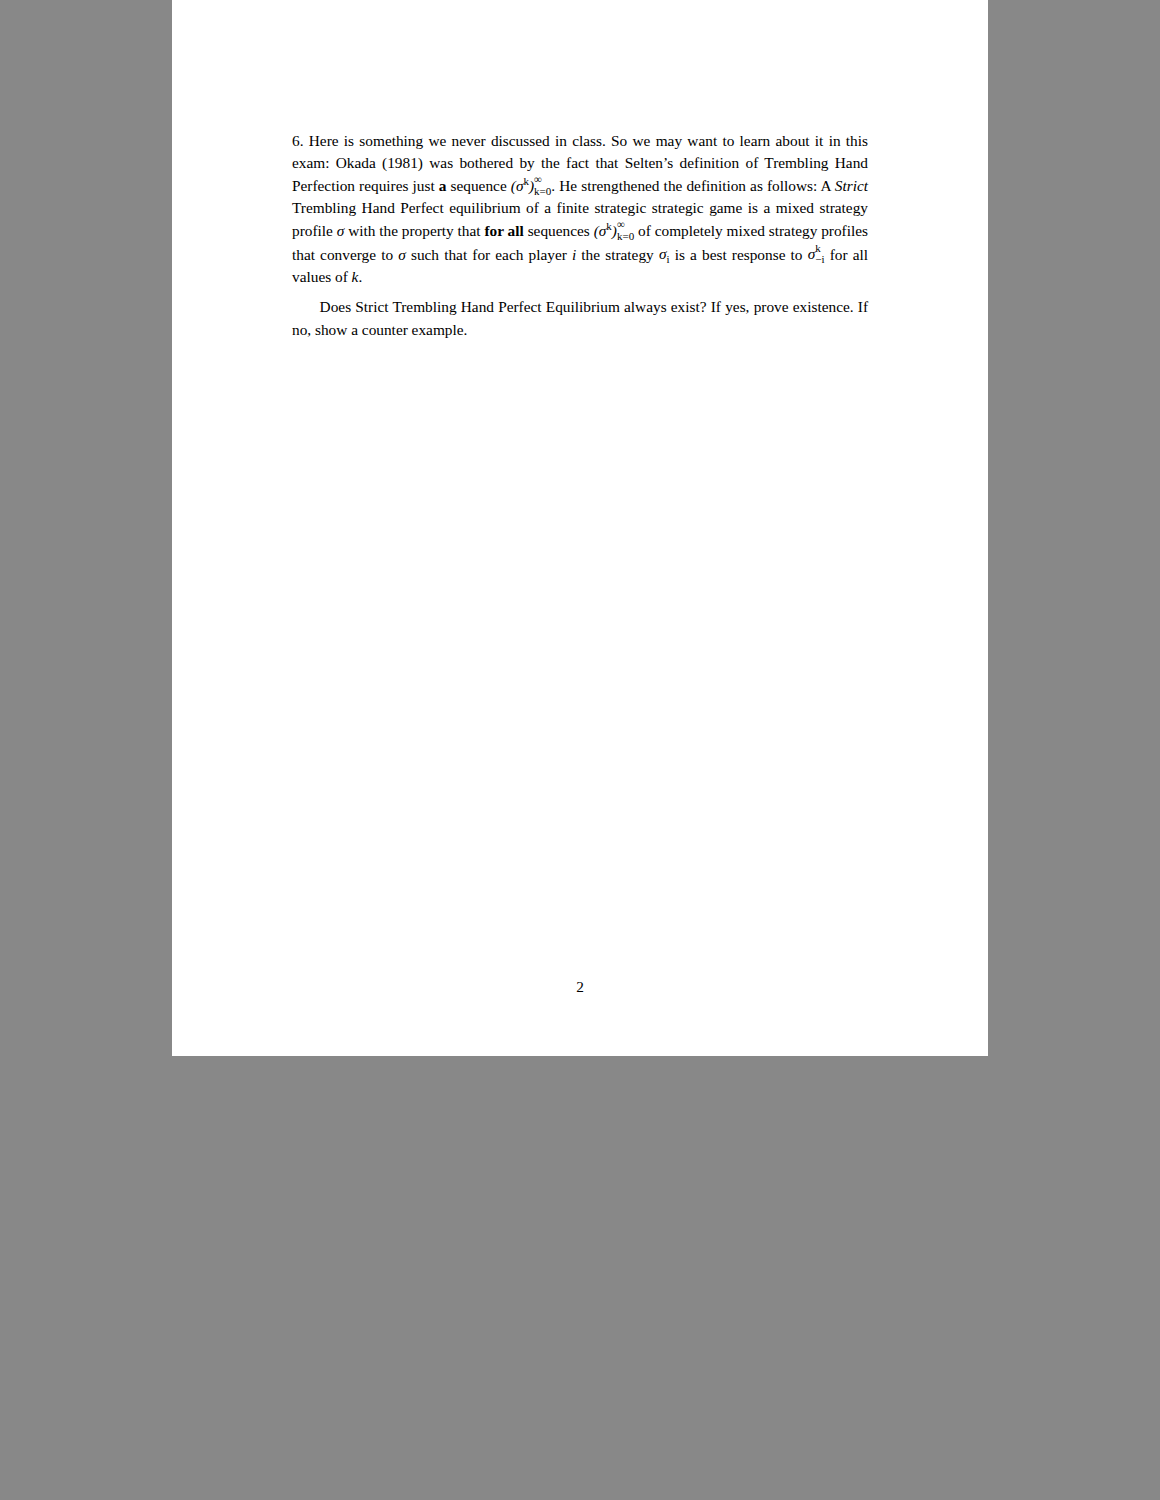6. Here is something we never discussed in class. So we may want to learn about it in this exam: Okada (1981) was bothered by the fact that Selten’s definition of Trembling Hand Perfection requires just a sequence (σk)∞k=0. He strengthened the definition as follows: A Strict Trembling Hand Perfect equilibrium of a finite strategic strategic game is a mixed strategy profile σ with the property that for all sequences (σk)∞k=0 of completely mixed strategy profiles that converge to σ such that for each player i the strategy σi is a best response to σk−i for all values of k.
Does Strict Trembling Hand Perfect Equilibrium always exist? If yes, prove existence. If no, show a counter example.
2